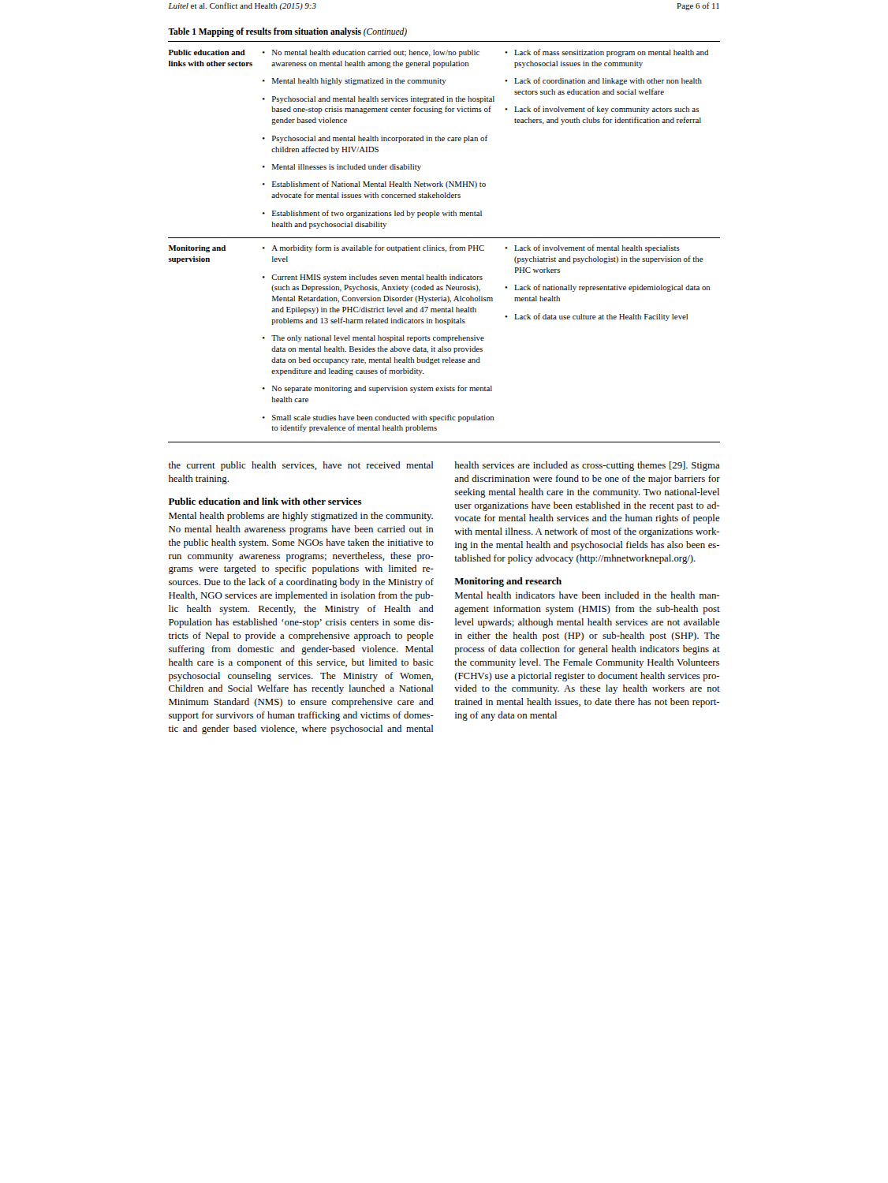Luitel et al. Conflict and Health (2015) 9:3
Page 6 of 11
Table 1 Mapping of results from situation analysis (Continued)
| Public education and links with other sectors | No mental health education carried out; hence, low/no public awareness on mental health among the general population Mental health highly stigmatized in the community Psychosocial and mental health services integrated in the hospital based one-stop crisis management center focusing for victims of gender based violence Psychosocial and mental health incorporated in the care plan of children affected by HIV/AIDS Mental illnesses is included under disability Establishment of National Mental Health Network (NMHN) to advocate for mental issues with concerned stakeholders Establishment of two organizations led by people with mental health and psychosocial disability | Lack of mass sensitization program on mental health and psychosocial issues in the community Lack of coordination and linkage with other non health sectors such as education and social welfare Lack of involvement of key community actors such as teachers, and youth clubs for identification and referral |
| Monitoring and supervision | A morbidity form is available for outpatient clinics, from PHC level Current HMIS system includes seven mental health indicators (such as Depression, Psychosis, Anxiety (coded as Neurosis), Mental Retardation, Conversion Disorder (Hysteria), Alcoholism and Epilepsy) in the PHC/district level and 47 mental health problems and 13 self-harm related indicators in hospitals The only national level mental hospital reports comprehensive data on mental health. Besides the above data, it also provides data on bed occupancy rate, mental health budget release and expenditure and leading causes of morbidity. No separate monitoring and supervision system exists for mental health care Small scale studies have been conducted with specific population to identify prevalence of mental health problems | Lack of involvement of mental health specialists (psychiatrist and psychologist) in the supervision of the PHC workers Lack of nationally representative epidemiological data on mental health Lack of data use culture at the Health Facility level |
the current public health services, have not received mental health training.
Public education and link with other services
Mental health problems are highly stigmatized in the community. No mental health awareness programs have been carried out in the public health system. Some NGOs have taken the initiative to run community awareness programs; nevertheless, these programs were targeted to specific populations with limited resources. Due to the lack of a coordinating body in the Ministry of Health, NGO services are implemented in isolation from the public health system. Recently, the Ministry of Health and Population has established ‘one-stop’ crisis centers in some districts of Nepal to provide a comprehensive approach to people suffering from domestic and gender-based violence. Mental health care is a component of this service, but limited to basic psychosocial counseling services. The Ministry of Women, Children and Social Welfare has recently launched a National Minimum Standard (NMS) to ensure comprehensive care and support for survivors of human trafficking and victims of domestic and gender based violence, where psychosocial and mental health services are included as cross-cutting themes [29]. Stigma and discrimination were found to be one of the major barriers for seeking mental health care in the community. Two national-level user organizations have been established in the recent past to advocate for mental health services and the human rights of people with mental illness. A network of most of the organizations working in the mental health and psychosocial fields has also been established for policy advocacy (http://mhnetworknepal.org/).
Monitoring and research
Mental health indicators have been included in the health management information system (HMIS) from the sub-health post level upwards; although mental health services are not available in either the health post (HP) or sub-health post (SHP). The process of data collection for general health indicators begins at the community level. The Female Community Health Volunteers (FCHVs) use a pictorial register to document health services provided to the community. As these lay health workers are not trained in mental health issues, to date there has not been reporting of any data on mental